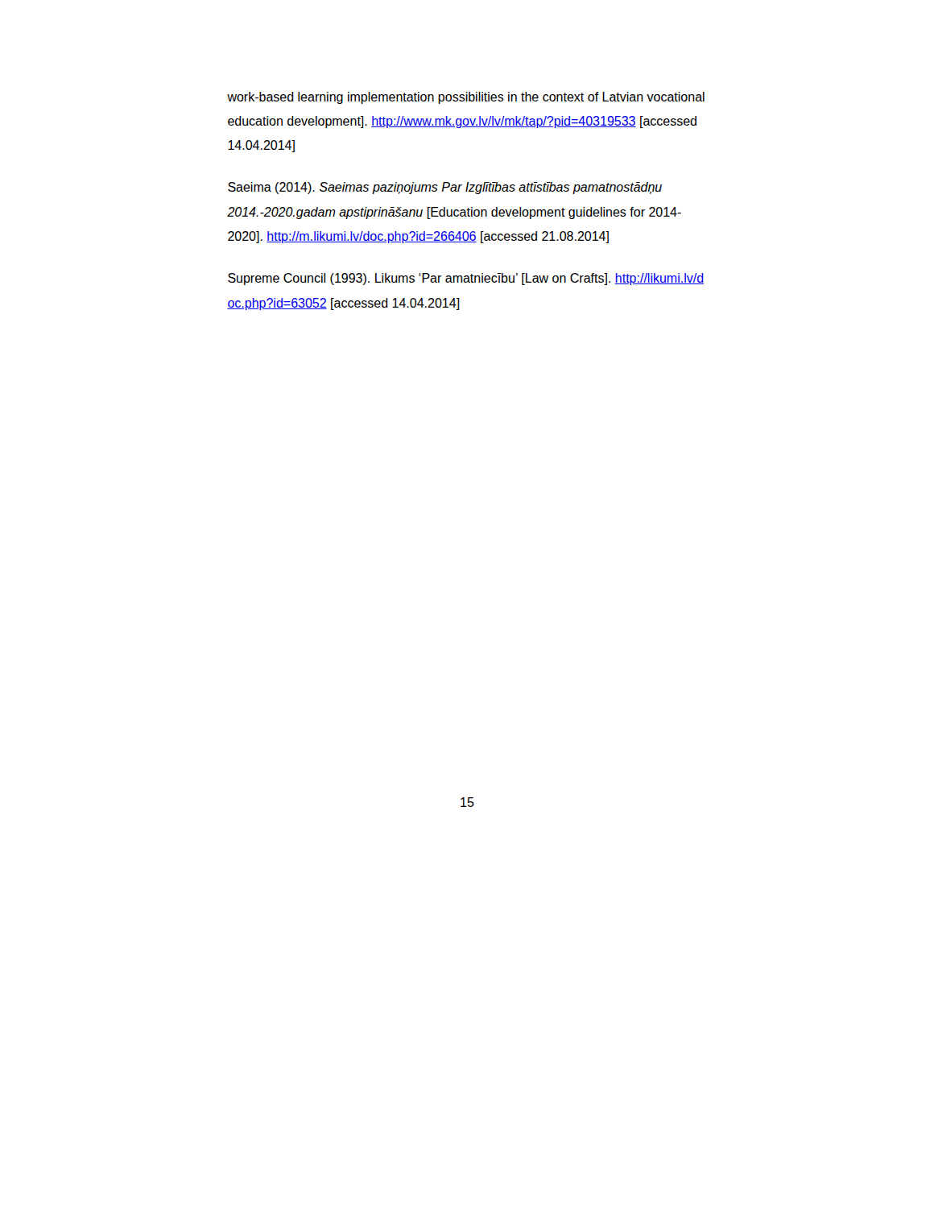work-based learning implementation possibilities in the context of Latvian vocational education development]. http://www.mk.gov.lv/lv/mk/tap/?pid=40319533 [accessed 14.04.2014]
Saeima (2014). Saeimas paziņojums Par Izglītības attīstības pamatnostādņu 2014.-2020.gadam apstiprināšanu [Education development guidelines for 2014-2020]. http://m.likumi.lv/doc.php?id=266406 [accessed 21.08.2014]
Supreme Council (1993). Likums ‘Par amatniecību’ [Law on Crafts]. http://likumi.lv/doc.php?id=63052 [accessed 14.04.2014]
15